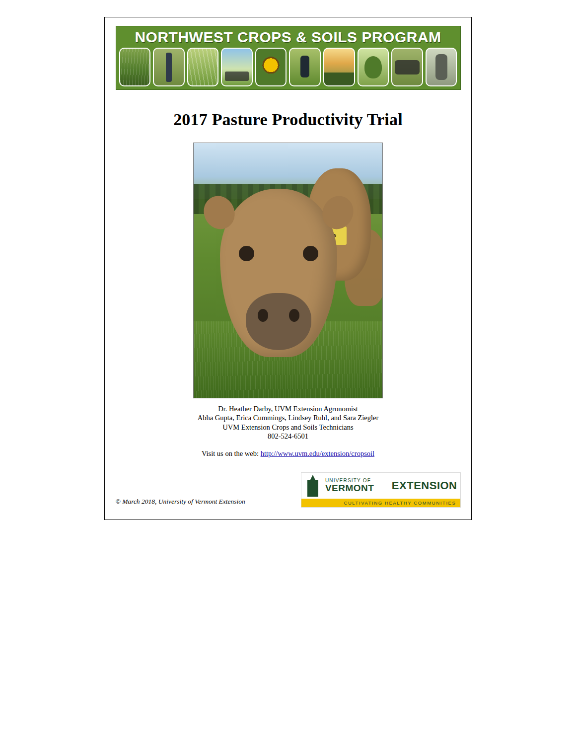NORTHWEST CROPS & SOILS PROGRAM
2017 Pasture Productivity Trial
215
Dr. Heather Darby, UVM Extension Agronomist
Abha Gupta, Erica Cummings, Lindsey Ruhl, and Sara Ziegler
UVM Extension Crops and Soils Technicians
802-524-6501
Visit us on the web: http://www.uvm.edu/extension/cropsoil
© March 2018, University of Vermont Extension
UNIVERSITY OF VERMONT
EXTENSION
CULTIVATING HEALTHY COMMUNITIES